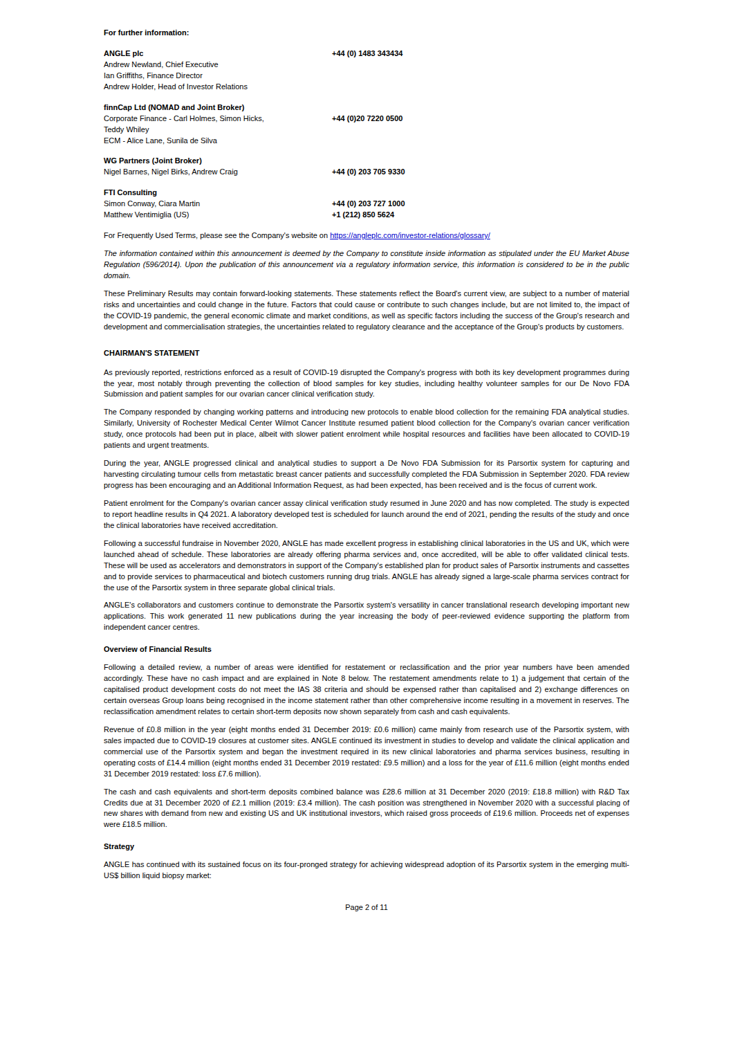For further information:
ANGLE plc
+44 (0) 1483 343434
Andrew Newland, Chief Executive
Ian Griffiths, Finance Director
Andrew Holder, Head of Investor Relations
finnCap Ltd (NOMAD and Joint Broker)
Corporate Finance - Carl Holmes, Simon Hicks,
Teddy Whiley
+44 (0)20 7220 0500
ECM - Alice Lane, Sunila de Silva
WG Partners (Joint Broker)
Nigel Barnes, Nigel Birks, Andrew Craig
+44 (0) 203 705 9330
FTI Consulting
Simon Conway, Ciara Martin
+44 (0) 203 727 1000
Matthew Ventimiglia (US)
+1 (212) 850 5624
For Frequently Used Terms, please see the Company's website on https://angleplc.com/investor-relations/glossary/
The information contained within this announcement is deemed by the Company to constitute inside information as stipulated under the EU Market Abuse Regulation (596/2014). Upon the publication of this announcement via a regulatory information service, this information is considered to be in the public domain.
These Preliminary Results may contain forward-looking statements. These statements reflect the Board's current view, are subject to a number of material risks and uncertainties and could change in the future. Factors that could cause or contribute to such changes include, but are not limited to, the impact of the COVID-19 pandemic, the general economic climate and market conditions, as well as specific factors including the success of the Group's research and development and commercialisation strategies, the uncertainties related to regulatory clearance and the acceptance of the Group's products by customers.
CHAIRMAN'S STATEMENT
As previously reported, restrictions enforced as a result of COVID-19 disrupted the Company's progress with both its key development programmes during the year, most notably through preventing the collection of blood samples for key studies, including healthy volunteer samples for our De Novo FDA Submission and patient samples for our ovarian cancer clinical verification study.
The Company responded by changing working patterns and introducing new protocols to enable blood collection for the remaining FDA analytical studies. Similarly, University of Rochester Medical Center Wilmot Cancer Institute resumed patient blood collection for the Company's ovarian cancer verification study, once protocols had been put in place, albeit with slower patient enrolment while hospital resources and facilities have been allocated to COVID-19 patients and urgent treatments.
During the year, ANGLE progressed clinical and analytical studies to support a De Novo FDA Submission for its Parsortix system for capturing and harvesting circulating tumour cells from metastatic breast cancer patients and successfully completed the FDA Submission in September 2020. FDA review progress has been encouraging and an Additional Information Request, as had been expected, has been received and is the focus of current work.
Patient enrolment for the Company's ovarian cancer assay clinical verification study resumed in June 2020 and has now completed. The study is expected to report headline results in Q4 2021. A laboratory developed test is scheduled for launch around the end of 2021, pending the results of the study and once the clinical laboratories have received accreditation.
Following a successful fundraise in November 2020, ANGLE has made excellent progress in establishing clinical laboratories in the US and UK, which were launched ahead of schedule. These laboratories are already offering pharma services and, once accredited, will be able to offer validated clinical tests. These will be used as accelerators and demonstrators in support of the Company's established plan for product sales of Parsortix instruments and cassettes and to provide services to pharmaceutical and biotech customers running drug trials. ANGLE has already signed a large-scale pharma services contract for the use of the Parsortix system in three separate global clinical trials.
ANGLE's collaborators and customers continue to demonstrate the Parsortix system's versatility in cancer translational research developing important new applications. This work generated 11 new publications during the year increasing the body of peer-reviewed evidence supporting the platform from independent cancer centres.
Overview of Financial Results
Following a detailed review, a number of areas were identified for restatement or reclassification and the prior year numbers have been amended accordingly. These have no cash impact and are explained in Note 8 below. The restatement amendments relate to 1) a judgement that certain of the capitalised product development costs do not meet the IAS 38 criteria and should be expensed rather than capitalised and 2) exchange differences on certain overseas Group loans being recognised in the income statement rather than other comprehensive income resulting in a movement in reserves. The reclassification amendment relates to certain short-term deposits now shown separately from cash and cash equivalents.
Revenue of £0.8 million in the year (eight months ended 31 December 2019: £0.6 million) came mainly from research use of the Parsortix system, with sales impacted due to COVID-19 closures at customer sites. ANGLE continued its investment in studies to develop and validate the clinical application and commercial use of the Parsortix system and began the investment required in its new clinical laboratories and pharma services business, resulting in operating costs of £14.4 million (eight months ended 31 December 2019 restated: £9.5 million) and a loss for the year of £11.6 million (eight months ended 31 December 2019 restated: loss £7.6 million).
The cash and cash equivalents and short-term deposits combined balance was £28.6 million at 31 December 2020 (2019: £18.8 million) with R&D Tax Credits due at 31 December 2020 of £2.1 million (2019: £3.4 million). The cash position was strengthened in November 2020 with a successful placing of new shares with demand from new and existing US and UK institutional investors, which raised gross proceeds of £19.6 million. Proceeds net of expenses were £18.5 million.
Strategy
ANGLE has continued with its sustained focus on its four-pronged strategy for achieving widespread adoption of its Parsortix system in the emerging multi-US$ billion liquid biopsy market:
Page 2 of 11